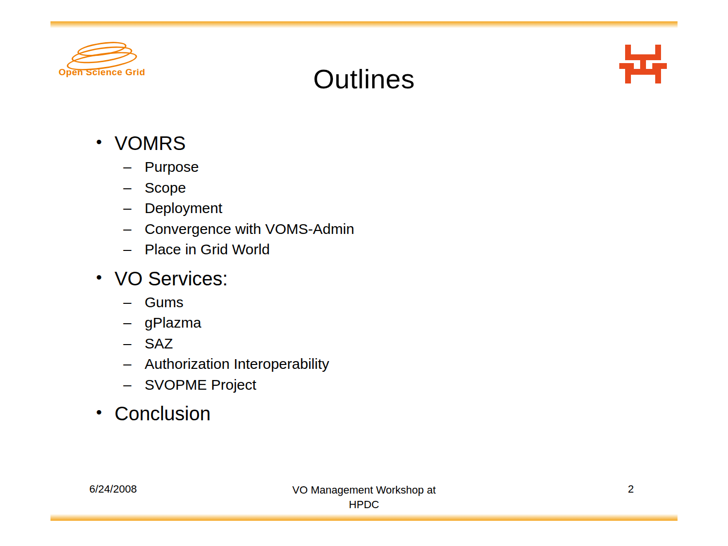Open Science Grid
Outlines
VOMRS
Purpose
Scope
Deployment
Convergence with VOMS-Admin
Place in Grid World
VO Services:
Gums
gPlazma
SAZ
Authorization Interoperability
SVOPME Project
Conclusion
6/24/2008
VO Management Workshop at
HPDC
2